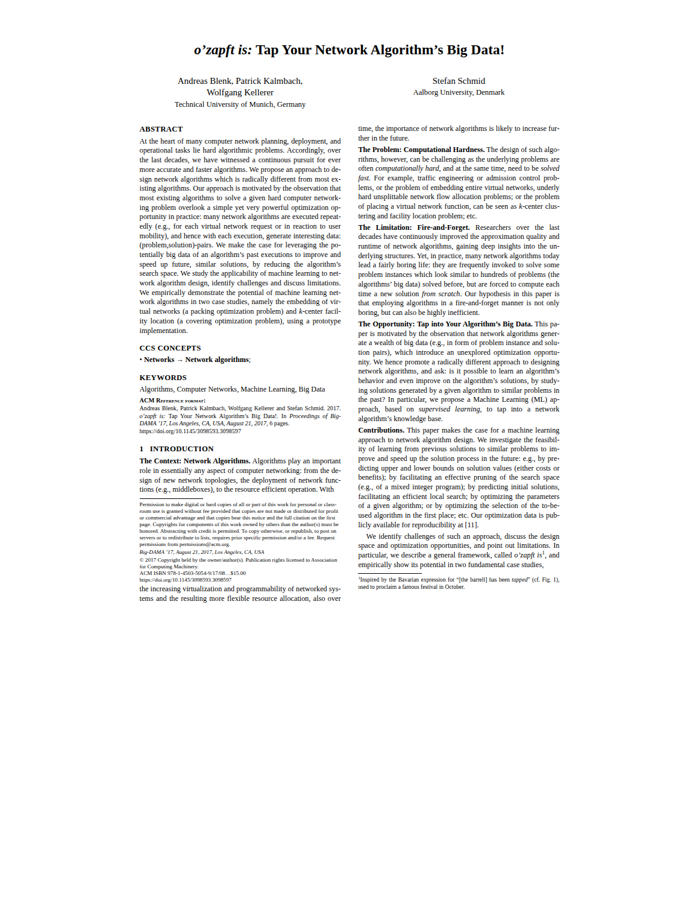o’zapft is: Tap Your Network Algorithm’s Big Data!
Andreas Blenk, Patrick Kalmbach,
Wolfgang Kellerer
Technical University of Munich, Germany
Stefan Schmid
Aalborg University, Denmark
ABSTRACT
At the heart of many computer network planning, deployment, and operational tasks lie hard algorithmic problems. Accordingly, over the last decades, we have witnessed a continuous pursuit for ever more accurate and faster algorithms. We propose an approach to design network algorithms which is radically different from most existing algorithms. Our approach is motivated by the observation that most existing algorithms to solve a given hard computer networking problem overlook a simple yet very powerful optimization opportunity in practice: many network algorithms are executed repeatedly (e.g., for each virtual network request or in reaction to user mobility), and hence with each execution, generate interesting data: (problem,solution)-pairs. We make the case for leveraging the potentially big data of an algorithm’s past executions to improve and speed up future, similar solutions, by reducing the algorithm’s search space. We study the applicability of machine learning to network algorithm design, identify challenges and discuss limitations. We empirically demonstrate the potential of machine learning network algorithms in two case studies, namely the embedding of virtual networks (a packing optimization problem) and k-center facility location (a covering optimization problem), using a prototype implementation.
CCS CONCEPTS
• Networks → Network algorithms;
KEYWORDS
Algorithms, Computer Networks, Machine Learning, Big Data
ACM Reference format: Andreas Blenk, Patrick Kalmbach, Wolfgang Kellerer and Stefan Schmid. 2017. o’zapft is: Tap Your Network Algorithm’s Big Data!. In Proceedings of Big-DAMA ’17, Los Angeles, CA, USA, August 21, 2017, 6 pages.
https://doi.org/10.1145/3098593.3098597
1 INTRODUCTION
The Context: Network Algorithms. Algorithms play an important role in essentially any aspect of computer networking: from the design of new network topologies, the deployment of network functions (e.g., middleboxes), to the resource efficient operation. With
Permission to make digital or hard copies of all or part of this work for personal or classroom use is granted without fee provided that copies are not made or distributed for profit or commercial advantage and that copies bear this notice and the full citation on the first page. Copyrights for components of this work owned by others than the author(s) must be honored. Abstracting with credit is permitted. To copy otherwise, or republish, to post on servers or to redistribute to lists, requires prior specific permission and/or a fee. Request permissions from permissions@acm.org.
Big-DAMA ’17, August 21, 2017, Los Angeles, CA, USA
© 2017 Copyright held by the owner/author(s). Publication rights licensed to Association for Computing Machinery.
ACM ISBN 978-1-4503-5054-9/17/08…$15.00
https://doi.org/10.1145/3098593.3098597
the increasing virtualization and programmability of networked systems and the resulting more flexible resource allocation, also over time, the importance of network algorithms is likely to increase further in the future.
The Problem: Computational Hardness. The design of such algorithms, however, can be challenging as the underlying problems are often computationally hard, and at the same time, need to be solved fast. For example, traffic engineering or admission control problems, or the problem of embedding entire virtual networks, underly hard unsplittable network flow allocation problems; or the problem of placing a virtual network function, can be seen as k-center clustering and facility location problem; etc.
The Limitation: Fire-and-Forget. Researchers over the last decades have continuously improved the approximation quality and runtime of network algorithms, gaining deep insights into the underlying structures. Yet, in practice, many network algorithms today lead a fairly boring life: they are frequently invoked to solve some problem instances which look similar to hundreds of problems (the algorithms’ big data) solved before, but are forced to compute each time a new solution from scratch. Our hypothesis in this paper is that employing algorithms in a fire-and-forget manner is not only boring, but can also be highly inefficient.
The Opportunity: Tap into Your Algorithm’s Big Data. This paper is motivated by the observation that network algorithms generate a wealth of big data (e.g., in form of problem instance and solution pairs), which introduce an unexplored optimization opportunity. We hence promote a radically different approach to designing network algorithms, and ask: is it possible to learn an algorithm’s behavior and even improve on the algorithm’s solutions, by studying solutions generated by a given algorithm to similar problems in the past? In particular, we propose a Machine Learning (ML) approach, based on supervised learning, to tap into a network algorithm’s knowledge base.
Contributions. This paper makes the case for a machine learning approach to network algorithm design. We investigate the feasibility of learning from previous solutions to similar problems to improve and speed up the solution process in the future: e.g., by predicting upper and lower bounds on solution values (either costs or benefits); by facilitating an effective pruning of the search space (e.g., of a mixed integer program); by predicting initial solutions, facilitating an efficient local search; by optimizing the parameters of a given algorithm; or by optimizing the selection of the to-be-used algorithm in the first place; etc. Our optimization data is publicly available for reproducibility at [11].
We identify challenges of such an approach, discuss the design space and optimization opportunities, and point out limitations. In particular, we describe a general framework, called o’zapft is1, and empirically show its potential in two fundamental case studies,
1Inspired by the Bavarian expression for “[the barrell] has been tapped” (cf. Fig. 1), used to proclaim a famous festival in October.